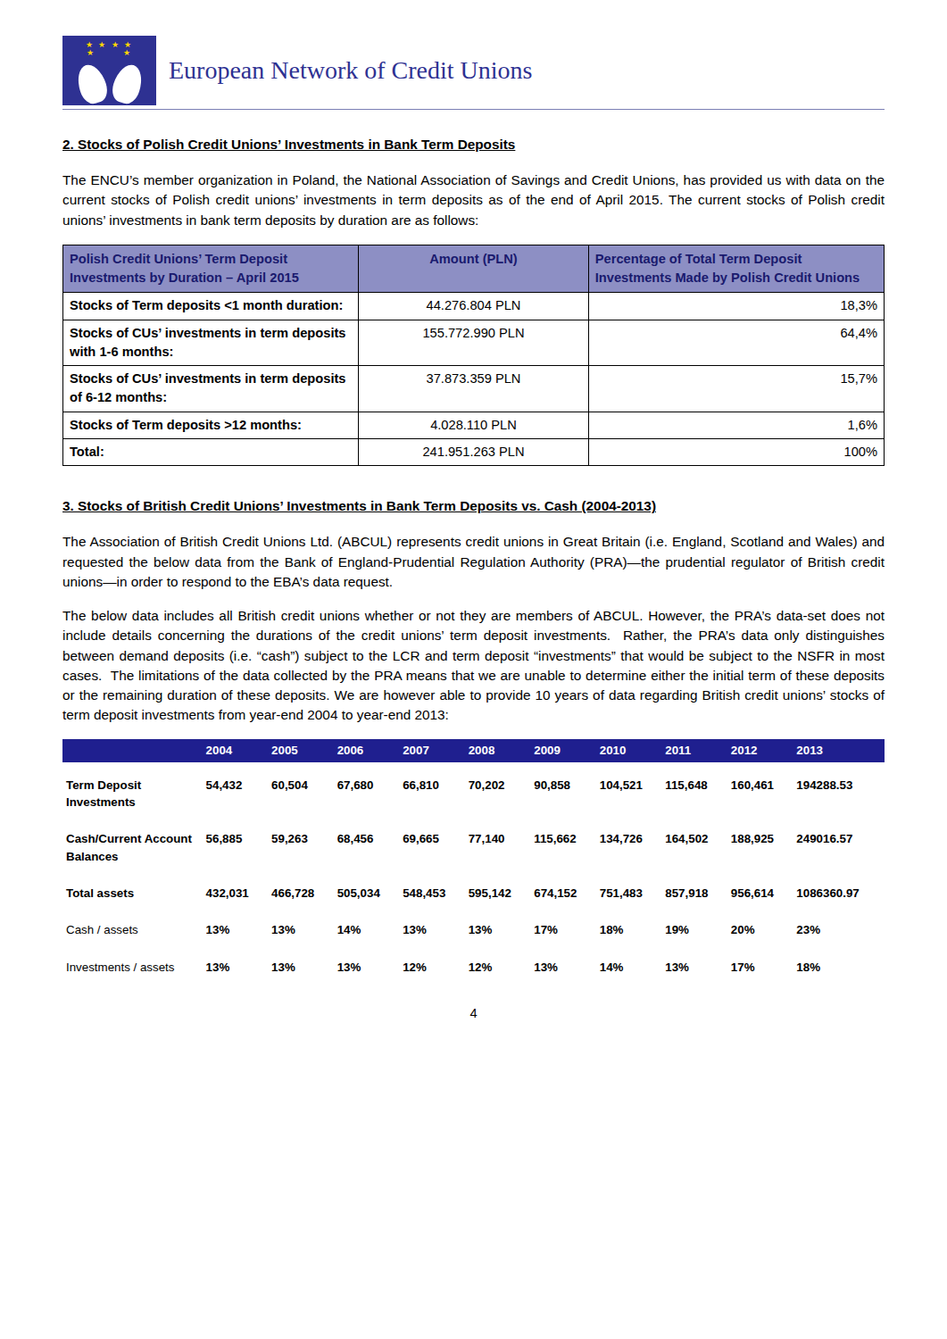★ ★ ★ ★
★ ★
European Network of Credit Unions
2. Stocks of Polish Credit Unions’ Investments in Bank Term Deposits
The ENCU’s member organization in Poland, the National Association of Savings and Credit Unions, has provided us with data on the current stocks of Polish credit unions’ investments in term deposits as of the end of April 2015. The current stocks of Polish credit unions’ investments in bank term deposits by duration are as follows:
| Polish Credit Unions’ Term Deposit Investments by Duration – April 2015 | Amount (PLN) | Percentage of Total Term Deposit Investments Made by Polish Credit Unions |
| --- | --- | --- |
| Stocks of Term deposits <1 month duration: | 44.276.804 PLN | 18,3% |
| Stocks of CUs’ investments in term deposits with 1-6 months: | 155.772.990 PLN | 64,4% |
| Stocks of CUs’ investments in term deposits of 6-12 months: | 37.873.359 PLN | 15,7% |
| Stocks of Term deposits >12 months: | 4.028.110 PLN | 1,6% |
| Total: | 241.951.263 PLN | 100% |
3. Stocks of British Credit Unions’ Investments in Bank Term Deposits vs. Cash (2004-2013)
The Association of British Credit Unions Ltd. (ABCUL) represents credit unions in Great Britain (i.e. England, Scotland and Wales) and requested the below data from the Bank of England-Prudential Regulation Authority (PRA)—the prudential regulator of British credit unions—in order to respond to the EBA’s data request.
The below data includes all British credit unions whether or not they are members of ABCUL. However, the PRA’s data-set does not include details concerning the durations of the credit unions’ term deposit investments. Rather, the PRA’s data only distinguishes between demand deposits (i.e. “cash”) subject to the LCR and term deposit “investments” that would be subject to the NSFR in most cases. The limitations of the data collected by the PRA means that we are unable to determine either the initial term of these deposits or the remaining duration of these deposits. We are however able to provide 10 years of data regarding British credit unions’ stocks of term deposit investments from year-end 2004 to year-end 2013:
| | 2004 | 2005 | 2006 | 2007 | 2008 | 2009 | 2010 | 2011 | 2012 | 2013 |
| --- | --- | --- | --- | --- | --- | --- | --- | --- | --- | --- |
| Term Deposit Investments | 54,432 | 60,504 | 67,680 | 66,810 | 70,202 | 90,858 | 104,521 | 115,648 | 160,461 | 194288.53 |
| Cash/Current Account Balances | 56,885 | 59,263 | 68,456 | 69,665 | 77,140 | 115,662 | 134,726 | 164,502 | 188,925 | 249016.57 |
| Total assets | 432,031 | 466,728 | 505,034 | 548,453 | 595,142 | 674,152 | 751,483 | 857,918 | 956,614 | 1086360.97 |
| Cash / assets | 13% | 13% | 14% | 13% | 13% | 17% | 18% | 19% | 20% | 23% |
| Investments / assets | 13% | 13% | 13% | 12% | 12% | 13% | 14% | 13% | 17% | 18% |
4